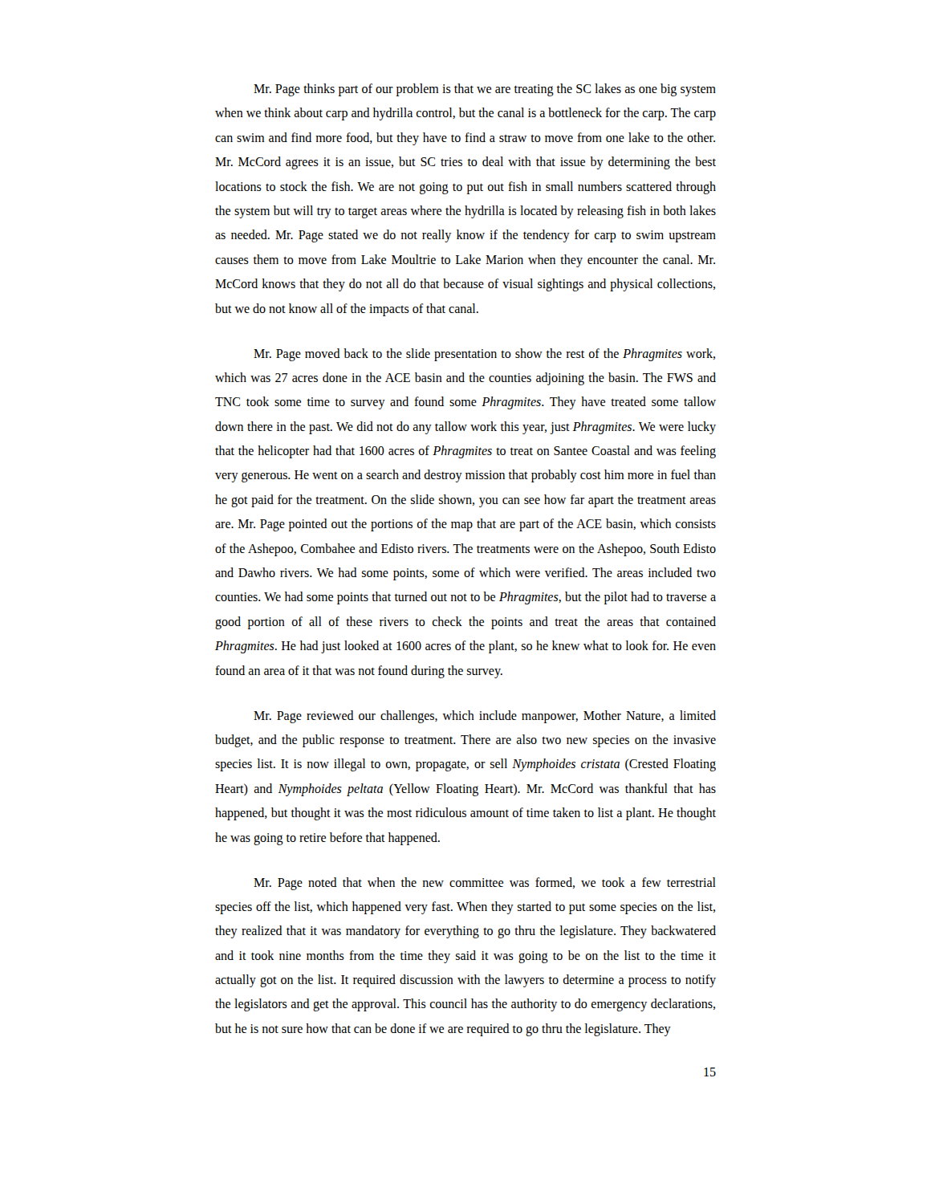Mr. Page thinks part of our problem is that we are treating the SC lakes as one big system when we think about carp and hydrilla control, but the canal is a bottleneck for the carp. The carp can swim and find more food, but they have to find a straw to move from one lake to the other. Mr. McCord agrees it is an issue, but SC tries to deal with that issue by determining the best locations to stock the fish. We are not going to put out fish in small numbers scattered through the system but will try to target areas where the hydrilla is located by releasing fish in both lakes as needed. Mr. Page stated we do not really know if the tendency for carp to swim upstream causes them to move from Lake Moultrie to Lake Marion when they encounter the canal. Mr. McCord knows that they do not all do that because of visual sightings and physical collections, but we do not know all of the impacts of that canal.
Mr. Page moved back to the slide presentation to show the rest of the Phragmites work, which was 27 acres done in the ACE basin and the counties adjoining the basin. The FWS and TNC took some time to survey and found some Phragmites. They have treated some tallow down there in the past. We did not do any tallow work this year, just Phragmites. We were lucky that the helicopter had that 1600 acres of Phragmites to treat on Santee Coastal and was feeling very generous. He went on a search and destroy mission that probably cost him more in fuel than he got paid for the treatment. On the slide shown, you can see how far apart the treatment areas are. Mr. Page pointed out the portions of the map that are part of the ACE basin, which consists of the Ashepoo, Combahee and Edisto rivers. The treatments were on the Ashepoo, South Edisto and Dawho rivers. We had some points, some of which were verified. The areas included two counties. We had some points that turned out not to be Phragmites, but the pilot had to traverse a good portion of all of these rivers to check the points and treat the areas that contained Phragmites. He had just looked at 1600 acres of the plant, so he knew what to look for. He even found an area of it that was not found during the survey.
Mr. Page reviewed our challenges, which include manpower, Mother Nature, a limited budget, and the public response to treatment. There are also two new species on the invasive species list. It is now illegal to own, propagate, or sell Nymphoides cristata (Crested Floating Heart) and Nymphoides peltata (Yellow Floating Heart). Mr. McCord was thankful that has happened, but thought it was the most ridiculous amount of time taken to list a plant. He thought he was going to retire before that happened.
Mr. Page noted that when the new committee was formed, we took a few terrestrial species off the list, which happened very fast. When they started to put some species on the list, they realized that it was mandatory for everything to go thru the legislature. They backwatered and it took nine months from the time they said it was going to be on the list to the time it actually got on the list. It required discussion with the lawyers to determine a process to notify the legislators and get the approval. This council has the authority to do emergency declarations, but he is not sure how that can be done if we are required to go thru the legislature. They
15